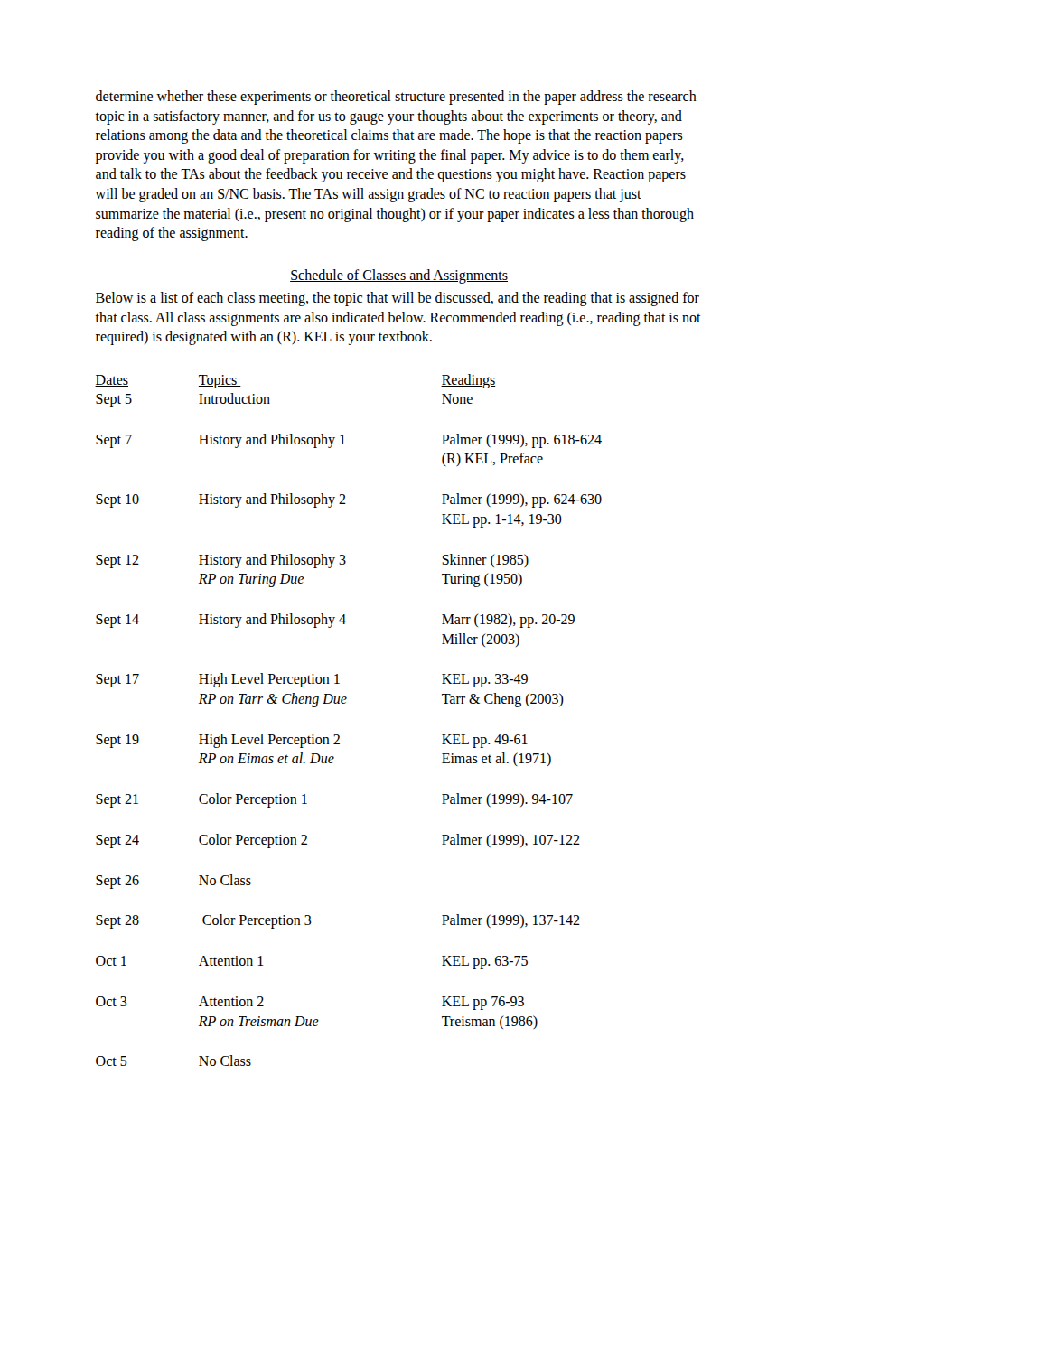determine whether these experiments or theoretical structure presented in the paper address the research topic in a satisfactory manner, and for us to gauge your thoughts about the experiments or theory, and relations among the data and the theoretical claims that are made. The hope is that the reaction papers provide you with a good deal of preparation for writing the final paper. My advice is to do them early, and talk to the TAs about the feedback you receive and the questions you might have. Reaction papers will be graded on an S/NC basis. The TAs will assign grades of NC to reaction papers that just summarize the material (i.e., present no original thought) or if your paper indicates a less than thorough reading of the assignment.
Schedule of Classes and Assignments
Below is a list of each class meeting, the topic that will be discussed, and the reading that is assigned for that class. All class assignments are also indicated below. Recommended reading (i.e., reading that is not required) is designated with an (R). KEL is your textbook.
| Dates | Topics | Readings |
| --- | --- | --- |
| Sept 5 | Introduction | None |
| Sept 7 | History and Philosophy 1 | Palmer (1999), pp. 618-624 (R) KEL, Preface |
| Sept 10 | History and Philosophy 2 | Palmer (1999), pp. 624-630 KEL pp. 1-14, 19-30 |
| Sept 12 | History and Philosophy 3 RP on Turing Due | Skinner (1985) Turing (1950) |
| Sept 14 | History and Philosophy 4 | Marr (1982), pp. 20-29 Miller (2003) |
| Sept 17 | High Level Perception 1 RP on Tarr & Cheng Due | KEL pp. 33-49 Tarr & Cheng (2003) |
| Sept 19 | High Level Perception 2 RP on Eimas et al. Due | KEL pp. 49-61 Eimas et al. (1971) |
| Sept 21 | Color Perception 1 | Palmer (1999). 94-107 |
| Sept 24 | Color Perception 2 | Palmer (1999), 107-122 |
| Sept 26 | No Class | |
| Sept 28 | Color Perception 3 | Palmer (1999), 137-142 |
| Oct 1 | Attention 1 | KEL pp. 63-75 |
| Oct 3 | Attention 2 RP on Treisman Due | KEL pp 76-93 Treisman (1986) |
| Oct 5 | No Class | |